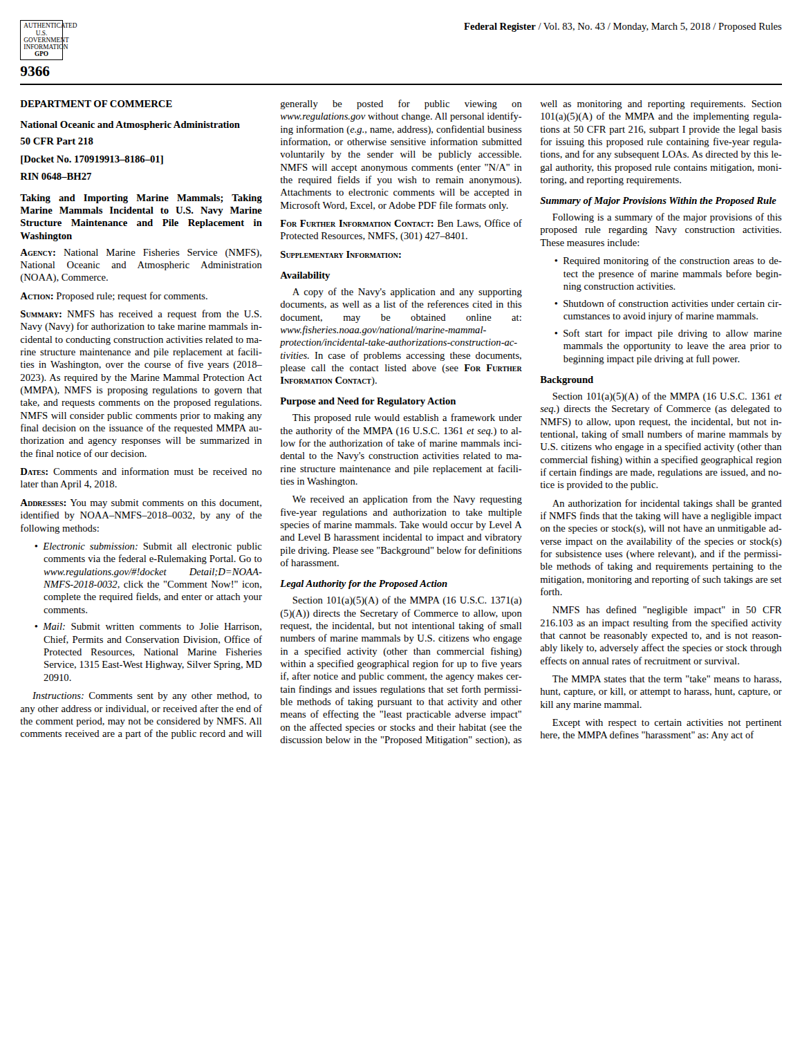AUTHENTICATED
U.S. GOVERNMENT
INFORMATION
GPO
9366
Federal Register / Vol. 83, No. 43 / Monday, March 5, 2018 / Proposed Rules
DEPARTMENT OF COMMERCE
National Oceanic and Atmospheric Administration
50 CFR Part 218
[Docket No. 170919913–8186–01]
RIN 0648–BH27
Taking and Importing Marine Mammals; Taking Marine Mammals Incidental to U.S. Navy Marine Structure Maintenance and Pile Replacement in Washington
Agency: National Marine Fisheries Service (NMFS), National Oceanic and Atmospheric Administration (NOAA), Commerce.
Action: Proposed rule; request for comments.
Summary: NMFS has received a request from the U.S. Navy (Navy) for authorization to take marine mammals incidental to conducting construction activities related to marine structure maintenance and pile replacement at facilities in Washington, over the course of five years (2018–2023). As required by the Marine Mammal Protection Act (MMPA), NMFS is proposing regulations to govern that take, and requests comments on the proposed regulations. NMFS will consider public comments prior to making any final decision on the issuance of the requested MMPA authorization and agency responses will be summarized in the final notice of our decision.
Dates: Comments and information must be received no later than April 4, 2018.
Addresses: You may submit comments on this document, identified by NOAA–NMFS–2018–0032, by any of the following methods:
Electronic submission: Submit all electronic public comments via the federal e-Rulemaking Portal. Go to www.regulations.gov/#!docket Detail;D=NOAA-NMFS-2018-0032, click the "Comment Now!" icon, complete the required fields, and enter or attach your comments.
Mail: Submit written comments to Jolie Harrison, Chief, Permits and Conservation Division, Office of Protected Resources, National Marine Fisheries Service, 1315 East-West Highway, Silver Spring, MD 20910.
Instructions: Comments sent by any other method, to any other address or individual, or received after the end of the comment period, may not be considered by NMFS. All comments received are a part of the public record and will generally be posted for public viewing on www.regulations.gov without change. All personal identifying information (e.g., name, address), confidential business information, or otherwise sensitive information submitted voluntarily by the sender will be publicly accessible. NMFS will accept anonymous comments (enter "N/A" in the required fields if you wish to remain anonymous). Attachments to electronic comments will be accepted in Microsoft Word, Excel, or Adobe PDF file formats only.
For Further Information Contact: Ben Laws, Office of Protected Resources, NMFS, (301) 427–8401.
Supplementary Information:
Availability
A copy of the Navy's application and any supporting documents, as well as a list of the references cited in this document, may be obtained online at: www.fisheries.noaa.gov/national/marine-mammal-protection/incidental-take-authorizations-construction-activities. In case of problems accessing these documents, please call the contact listed above (see For Further Information Contact).
Purpose and Need for Regulatory Action
This proposed rule would establish a framework under the authority of the MMPA (16 U.S.C. 1361 et seq.) to allow for the authorization of take of marine mammals incidental to the Navy's construction activities related to marine structure maintenance and pile replacement at facilities in Washington.
We received an application from the Navy requesting five-year regulations and authorization to take multiple species of marine mammals. Take would occur by Level A and Level B harassment incidental to impact and vibratory pile driving. Please see "Background" below for definitions of harassment.
Legal Authority for the Proposed Action
Section 101(a)(5)(A) of the MMPA (16 U.S.C. 1371(a)(5)(A)) directs the Secretary of Commerce to allow, upon request, the incidental, but not intentional taking of small numbers of marine mammals by U.S. citizens who engage in a specified activity (other than commercial fishing) within a specified geographical region for up to five years if, after notice and public comment, the agency makes certain findings and issues regulations that set forth permissible methods of taking pursuant to that activity and other means of effecting the "least practicable adverse impact" on the affected species or stocks and their habitat (see the discussion below in the "Proposed Mitigation" section), as well as monitoring and reporting requirements. Section 101(a)(5)(A) of the MMPA and the implementing regulations at 50 CFR part 216, subpart I provide the legal basis for issuing this proposed rule containing five-year regulations, and for any subsequent LOAs. As directed by this legal authority, this proposed rule contains mitigation, monitoring, and reporting requirements.
Summary of Major Provisions Within the Proposed Rule
Following is a summary of the major provisions of this proposed rule regarding Navy construction activities. These measures include:
Required monitoring of the construction areas to detect the presence of marine mammals before beginning construction activities.
Shutdown of construction activities under certain circumstances to avoid injury of marine mammals.
Soft start for impact pile driving to allow marine mammals the opportunity to leave the area prior to beginning impact pile driving at full power.
Background
Section 101(a)(5)(A) of the MMPA (16 U.S.C. 1361 et seq.) directs the Secretary of Commerce (as delegated to NMFS) to allow, upon request, the incidental, but not intentional, taking of small numbers of marine mammals by U.S. citizens who engage in a specified activity (other than commercial fishing) within a specified geographical region if certain findings are made, regulations are issued, and notice is provided to the public.
An authorization for incidental takings shall be granted if NMFS finds that the taking will have a negligible impact on the species or stock(s), will not have an unmitigable adverse impact on the availability of the species or stock(s) for subsistence uses (where relevant), and if the permissible methods of taking and requirements pertaining to the mitigation, monitoring and reporting of such takings are set forth.
NMFS has defined "negligible impact" in 50 CFR 216.103 as an impact resulting from the specified activity that cannot be reasonably expected to, and is not reasonably likely to, adversely affect the species or stock through effects on annual rates of recruitment or survival.
The MMPA states that the term "take" means to harass, hunt, capture, or kill, or attempt to harass, hunt, capture, or kill any marine mammal.
Except with respect to certain activities not pertinent here, the MMPA defines "harassment" as: Any act of